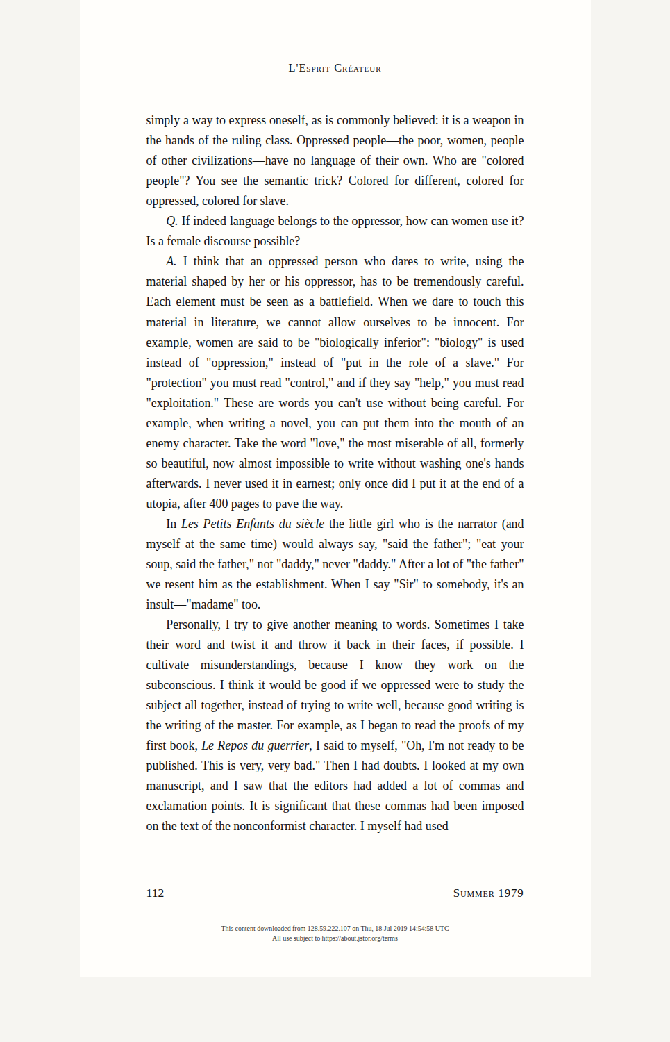L'Esprit Créateur
simply a way to express oneself, as is commonly believed: it is a weapon in the hands of the ruling class. Oppressed people—the poor, women, people of other civilizations—have no language of their own. Who are "colored people"? You see the semantic trick? Colored for different, colored for oppressed, colored for slave.
Q. If indeed language belongs to the oppressor, how can women use it? Is a female discourse possible?
A. I think that an oppressed person who dares to write, using the material shaped by her or his oppressor, has to be tremendously careful. Each element must be seen as a battlefield. When we dare to touch this material in literature, we cannot allow ourselves to be innocent. For example, women are said to be "biologically inferior": "biology" is used instead of "oppression," instead of "put in the role of a slave." For "protection" you must read "control," and if they say "help," you must read "exploitation." These are words you can't use without being careful. For example, when writing a novel, you can put them into the mouth of an enemy character. Take the word "love," the most miserable of all, formerly so beautiful, now almost impossible to write without washing one's hands afterwards. I never used it in earnest; only once did I put it at the end of a utopia, after 400 pages to pave the way.
In Les Petits Enfants du siècle the little girl who is the narrator (and myself at the same time) would always say, "said the father"; "eat your soup, said the father," not "daddy," never "daddy." After a lot of "the father" we resent him as the establishment. When I say "Sir" to somebody, it's an insult—"madame" too.
Personally, I try to give another meaning to words. Sometimes I take their word and twist it and throw it back in their faces, if possible. I cultivate misunderstandings, because I know they work on the subconscious. I think it would be good if we oppressed were to study the subject all together, instead of trying to write well, because good writing is the writing of the master. For example, as I began to read the proofs of my first book, Le Repos du guerrier, I said to myself, "Oh, I'm not ready to be published. This is very, very bad." Then I had doubts. I looked at my own manuscript, and I saw that the editors had added a lot of commas and exclamation points. It is significant that these commas had been imposed on the text of the nonconformist character. I myself had used
112 Summer 1979
This content downloaded from 128.59.222.107 on Thu, 18 Jul 2019 14:54:58 UTC
All use subject to https://about.jstor.org/terms